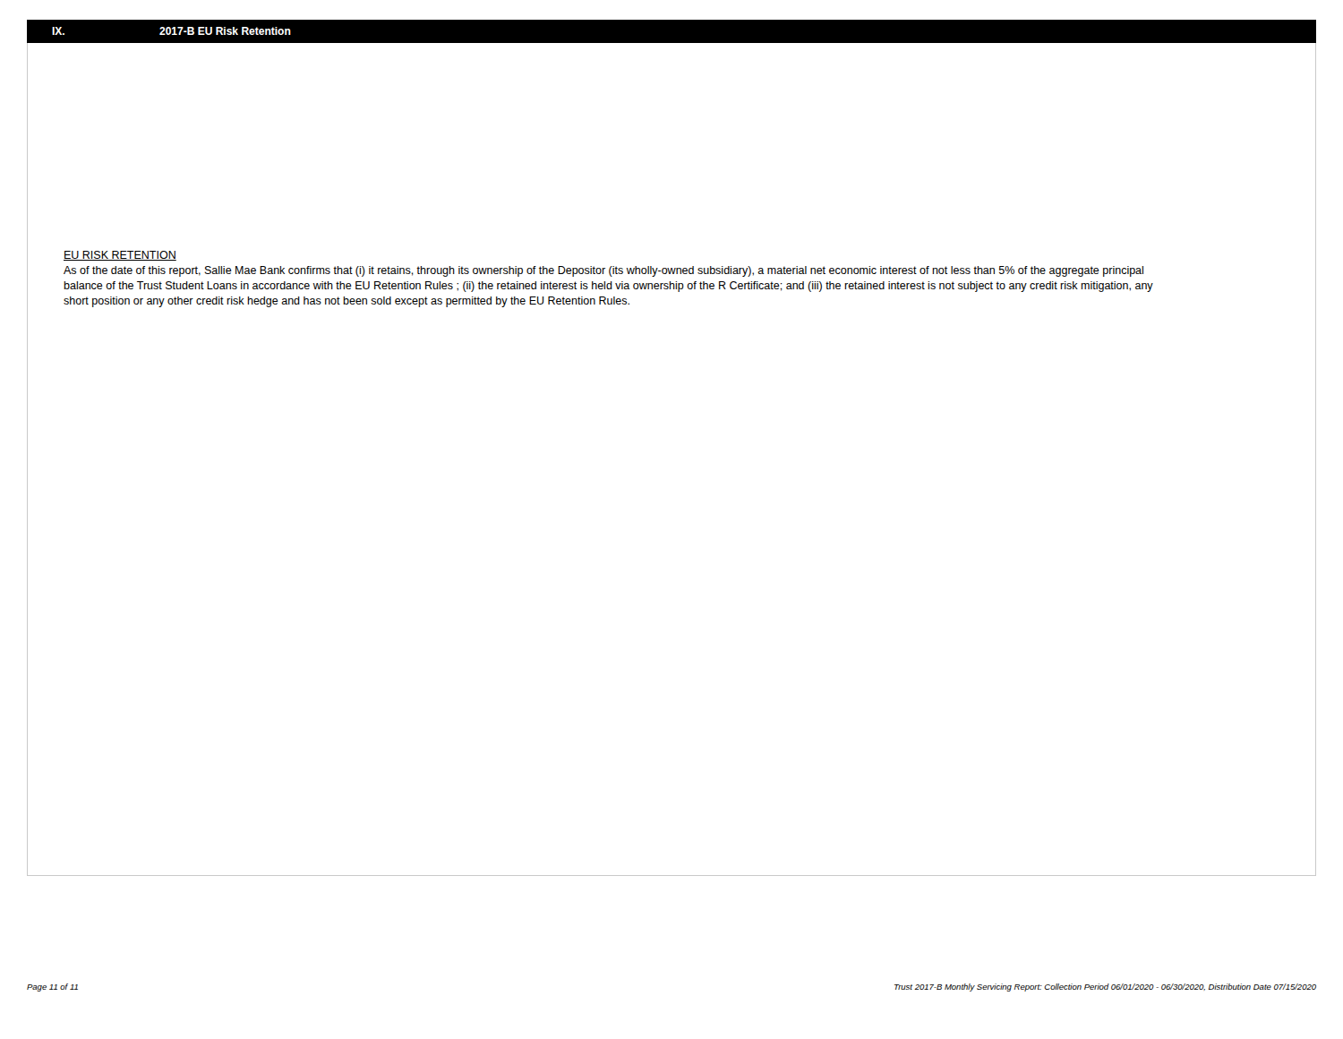IX. 2017-B EU Risk Retention
EU RISK RETENTION
As of the date of this report, Sallie Mae Bank confirms that (i) it retains, through its ownership of the Depositor (its wholly-owned subsidiary), a material net economic interest of not less than 5% of the aggregate principal balance of the Trust Student Loans in accordance with the EU Retention Rules ; (ii) the retained interest is held via ownership of the R Certificate; and (iii) the retained interest is not subject to any credit risk mitigation, any short position or any other credit risk hedge and has not been sold except as permitted by the EU Retention Rules.
Page 11 of 11
Trust 2017-B Monthly Servicing Report: Collection Period 06/01/2020 - 06/30/2020, Distribution Date 07/15/2020